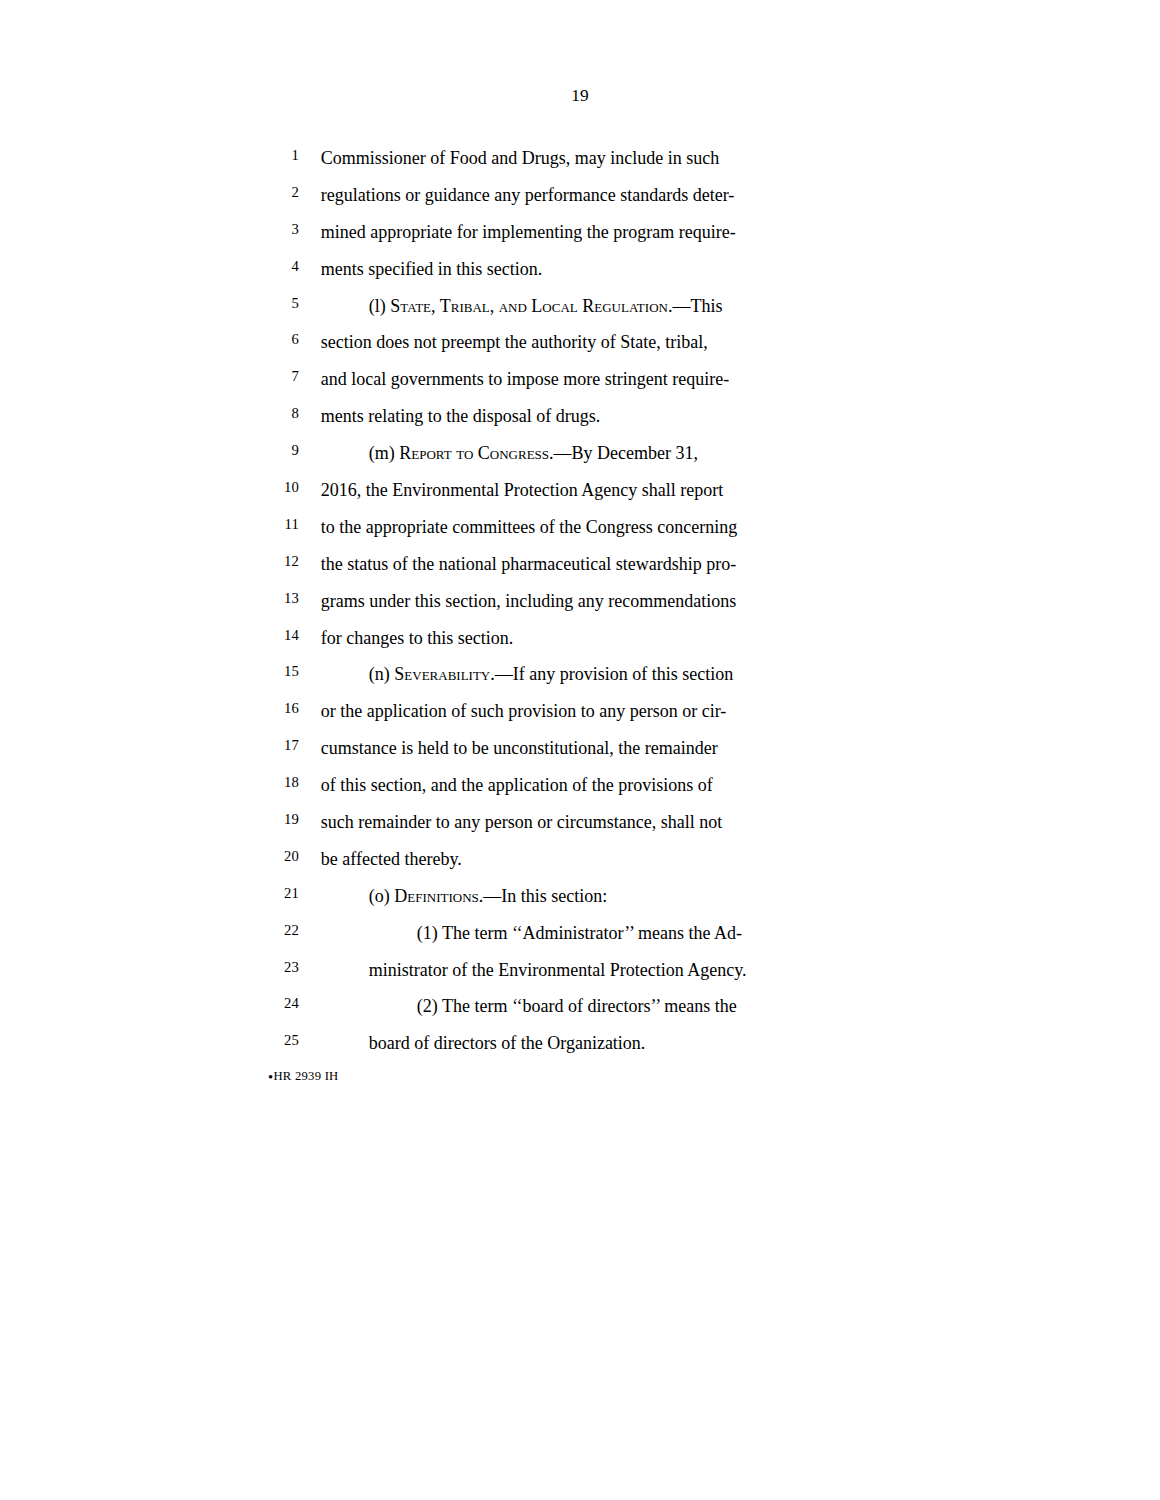19
Commissioner of Food and Drugs, may include in such
regulations or guidance any performance standards deter-
mined appropriate for implementing the program require-
ments specified in this section.
(l) State, Tribal, and Local Regulation.—This
section does not preempt the authority of State, tribal,
and local governments to impose more stringent require-
ments relating to the disposal of drugs.
(m) Report to Congress.—By December 31,
2016, the Environmental Protection Agency shall report
to the appropriate committees of the Congress concerning
the status of the national pharmaceutical stewardship pro-
grams under this section, including any recommendations
for changes to this section.
(n) Severability.—If any provision of this section
or the application of such provision to any person or cir-
cumstance is held to be unconstitutional, the remainder
of this section, and the application of the provisions of
such remainder to any person or circumstance, shall not
be affected thereby.
(o) Definitions.—In this section:
(1) The term ‘‘Administrator’’ means the Ad-
ministrator of the Environmental Protection Agency.
(2) The term ‘‘board of directors’’ means the
board of directors of the Organization.
•HR 2939 IH